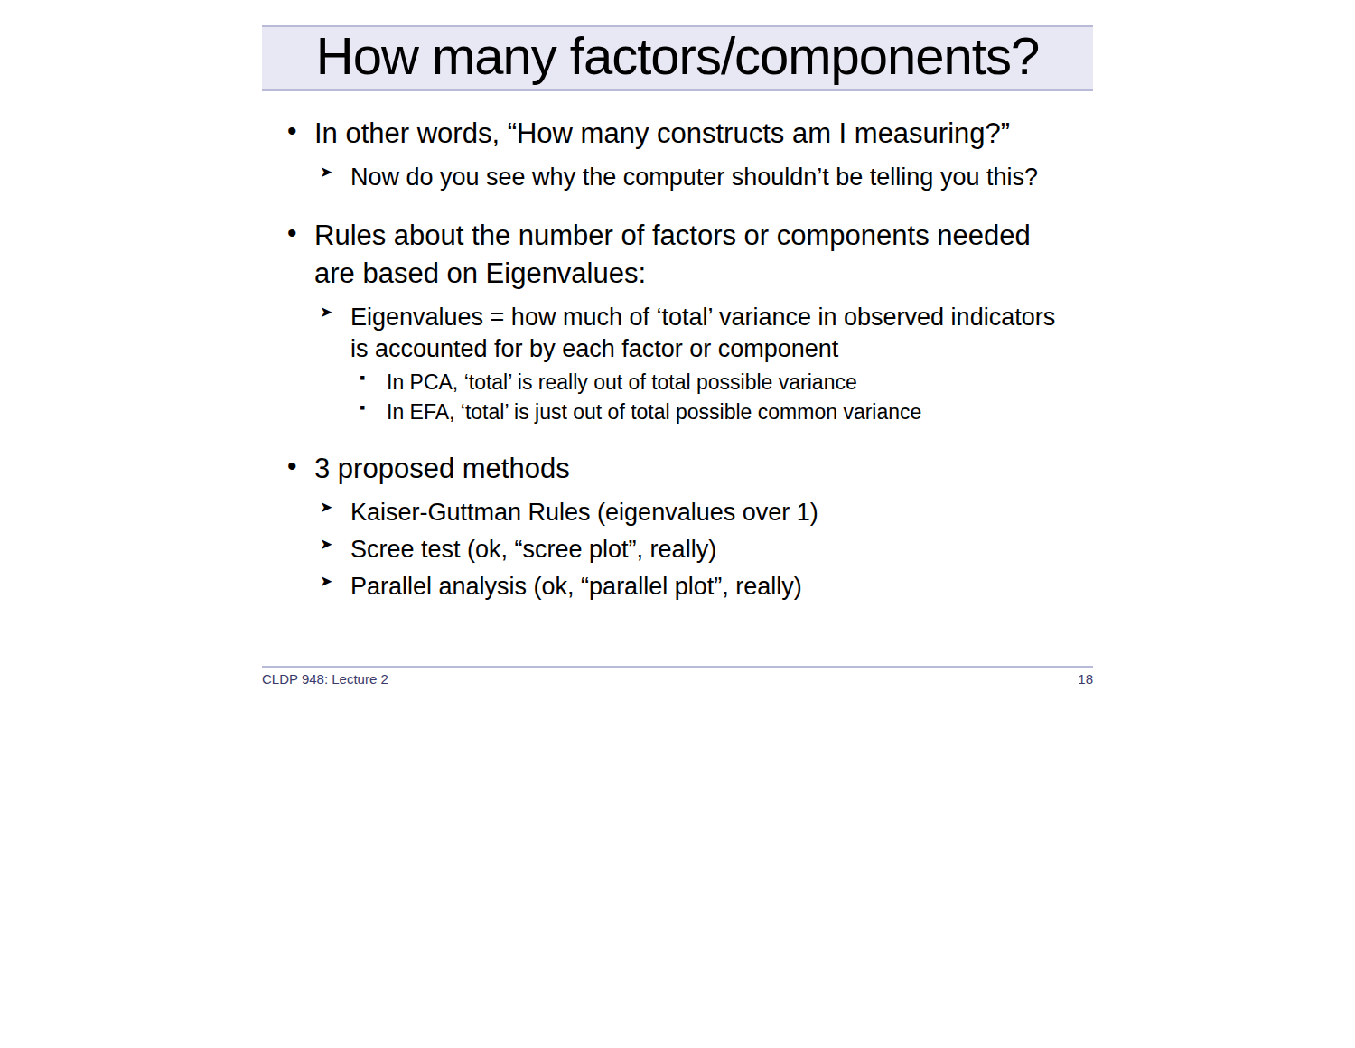How many factors/components?
In other words, “How many constructs am I measuring?”
Now do you see why the computer shouldn’t be telling you this?
Rules about the number of factors or components needed are based on Eigenvalues:
Eigenvalues = how much of ‘total’ variance in observed indicators is accounted for by each factor or component
In PCA, ‘total’ is really out of total possible variance
In EFA, ‘total’ is just out of total possible common variance
3 proposed methods
Kaiser-Guttman Rules (eigenvalues over 1)
Scree test (ok, “scree plot”, really)
Parallel analysis (ok, “parallel plot”, really)
CLDP 948: Lecture 2 18